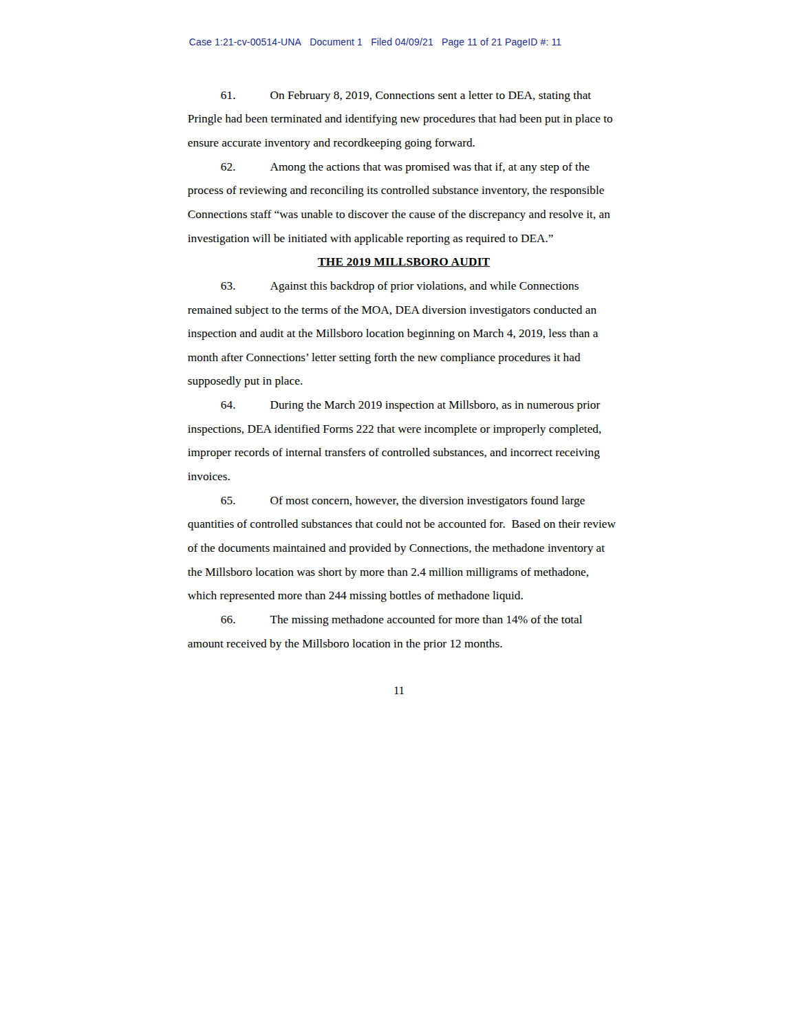Case 1:21-cv-00514-UNA Document 1 Filed 04/09/21 Page 11 of 21 PageID #: 11
61. On February 8, 2019, Connections sent a letter to DEA, stating that Pringle had been terminated and identifying new procedures that had been put in place to ensure accurate inventory and recordkeeping going forward.
62. Among the actions that was promised was that if, at any step of the process of reviewing and reconciling its controlled substance inventory, the responsible Connections staff “was unable to discover the cause of the discrepancy and resolve it, an investigation will be initiated with applicable reporting as required to DEA.”
THE 2019 MILLSBORO AUDIT
63. Against this backdrop of prior violations, and while Connections remained subject to the terms of the MOA, DEA diversion investigators conducted an inspection and audit at the Millsboro location beginning on March 4, 2019, less than a month after Connections’ letter setting forth the new compliance procedures it had supposedly put in place.
64. During the March 2019 inspection at Millsboro, as in numerous prior inspections, DEA identified Forms 222 that were incomplete or improperly completed, improper records of internal transfers of controlled substances, and incorrect receiving invoices.
65. Of most concern, however, the diversion investigators found large quantities of controlled substances that could not be accounted for. Based on their review of the documents maintained and provided by Connections, the methadone inventory at the Millsboro location was short by more than 2.4 million milligrams of methadone, which represented more than 244 missing bottles of methadone liquid.
66. The missing methadone accounted for more than 14% of the total amount received by the Millsboro location in the prior 12 months.
11